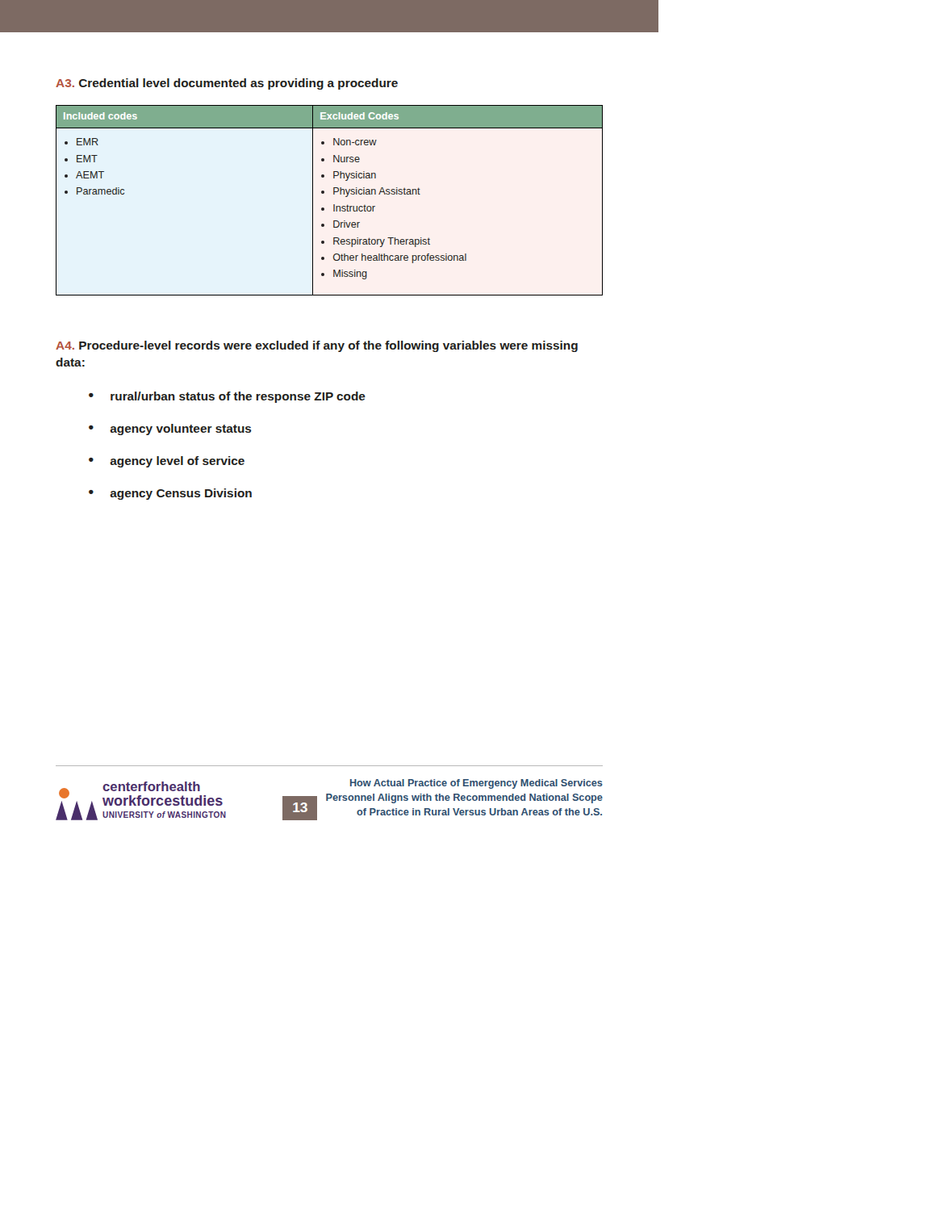A3. Credential level documented as providing a procedure
| Included codes | Excluded Codes |
| --- | --- |
| EMR EMT AEMT Paramedic | Non-crew Nurse Physician Physician Assistant Instructor Driver Respiratory Therapist Other healthcare professional Missing |
A4. Procedure-level records were excluded if any of the following variables were missing data:
rural/urban status of the response ZIP code
agency volunteer status
agency level of service
agency Census Division
centerforhealth
workforcestudies
UNIVERSITY of WASHINGTON
13
How Actual Practice of Emergency Medical Services
Personnel Aligns with the Recommended National Scope
of Practice in Rural Versus Urban Areas of the U.S.